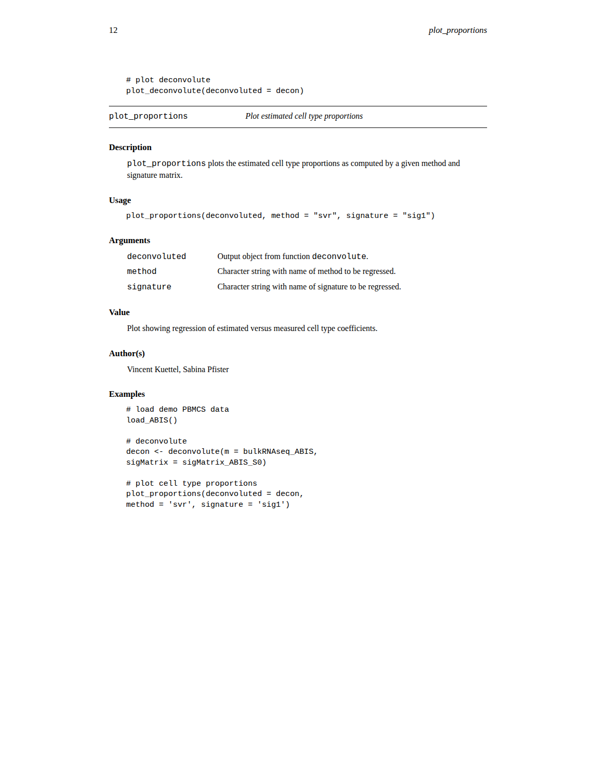12 plot_proportions
# plot deconvolute
plot_deconvolute(deconvoluted = decon)
plot_proportions Plot estimated cell type proportions
Description
plot_proportions plots the estimated cell type proportions as computed by a given method and signature matrix.
Usage
plot_proportions(deconvoluted, method = "svr", signature = "sig1")
Arguments
deconvoluted
Output object from function deconvolute.
method
Character string with name of method to be regressed.
signature
Character string with name of signature to be regressed.
Value
Plot showing regression of estimated versus measured cell type coefficients.
Author(s)
Vincent Kuettel, Sabina Pfister
Examples
# load demo PBMCS data
load_ABIS()

# deconvolute
decon <- deconvolute(m = bulkRNAseq_ABIS,
sigMatrix = sigMatrix_ABIS_S0)

# plot cell type proportions
plot_proportions(deconvoluted = decon,
method = 'svr', signature = 'sig1')